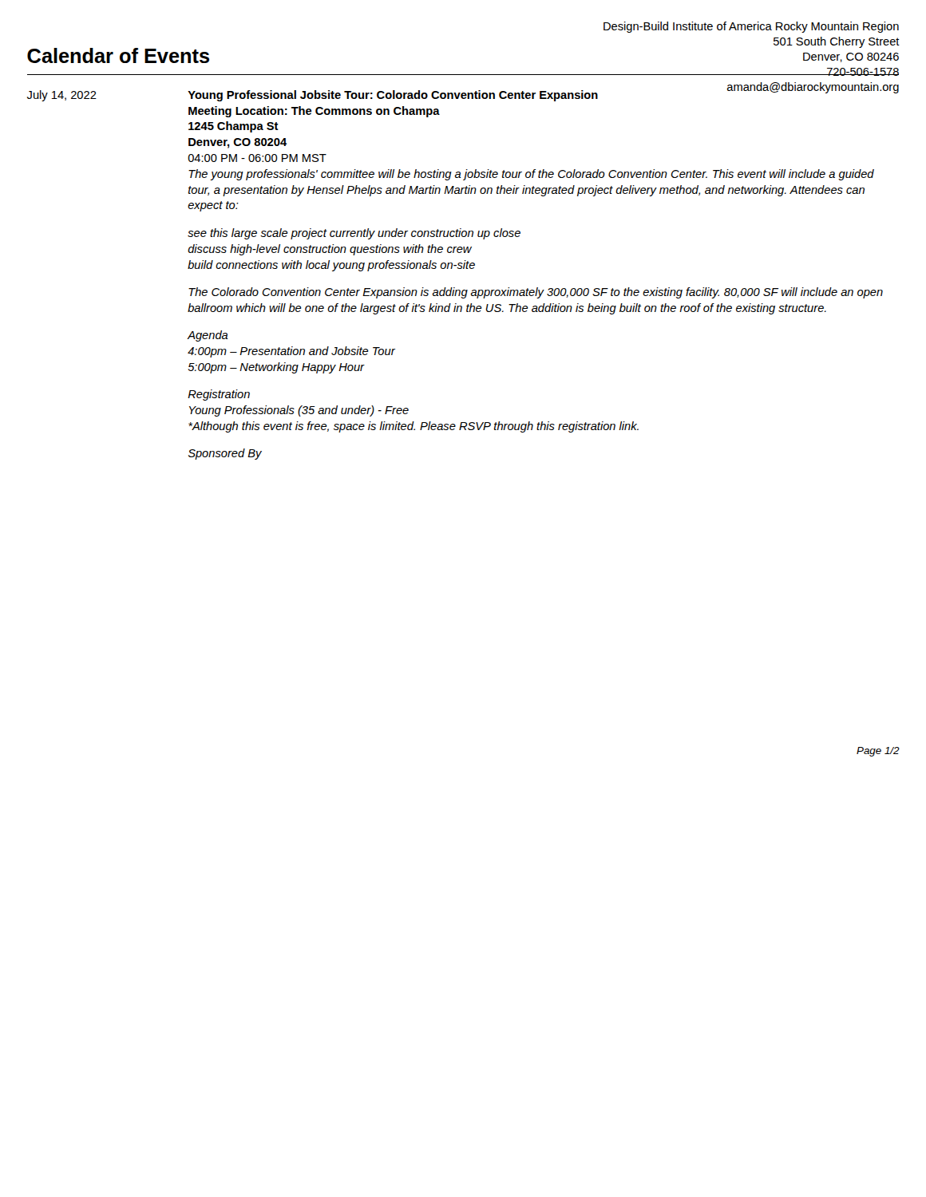Design-Build Institute of America Rocky Mountain Region
501 South Cherry Street
Denver, CO 80246
720-506-1578
amanda@dbiarockymountain.org
Calendar of Events
| July 14, 2022 | Young Professional Jobsite Tour: Colorado Convention Center Expansion Meeting Location: The Commons on Champa 1245 Champa St Denver, CO 80204 04:00 PM - 06:00 PM MST The young professionals' committee will be hosting a jobsite tour of the Colorado Convention Center. This event will include a guided tour, a presentation by Hensel Phelps and Martin Martin on their integrated project delivery method, and networking. Attendees can expect to: see this large scale project currently under construction up close discuss high-level construction questions with the crew build connections with local young professionals on-site The Colorado Convention Center Expansion is adding approximately 300,000 SF to the existing facility. 80,000 SF will include an open ballroom which will be one of the largest of it's kind in the US. The addition is being built on the roof of the existing structure. Agenda 4:00pm – Presentation and Jobsite Tour 5:00pm – Networking Happy Hour Registration Young Professionals (35 and under) - Free *Although this event is free, space is limited. Please RSVP through this registration link. Sponsored By |
Page 1/2